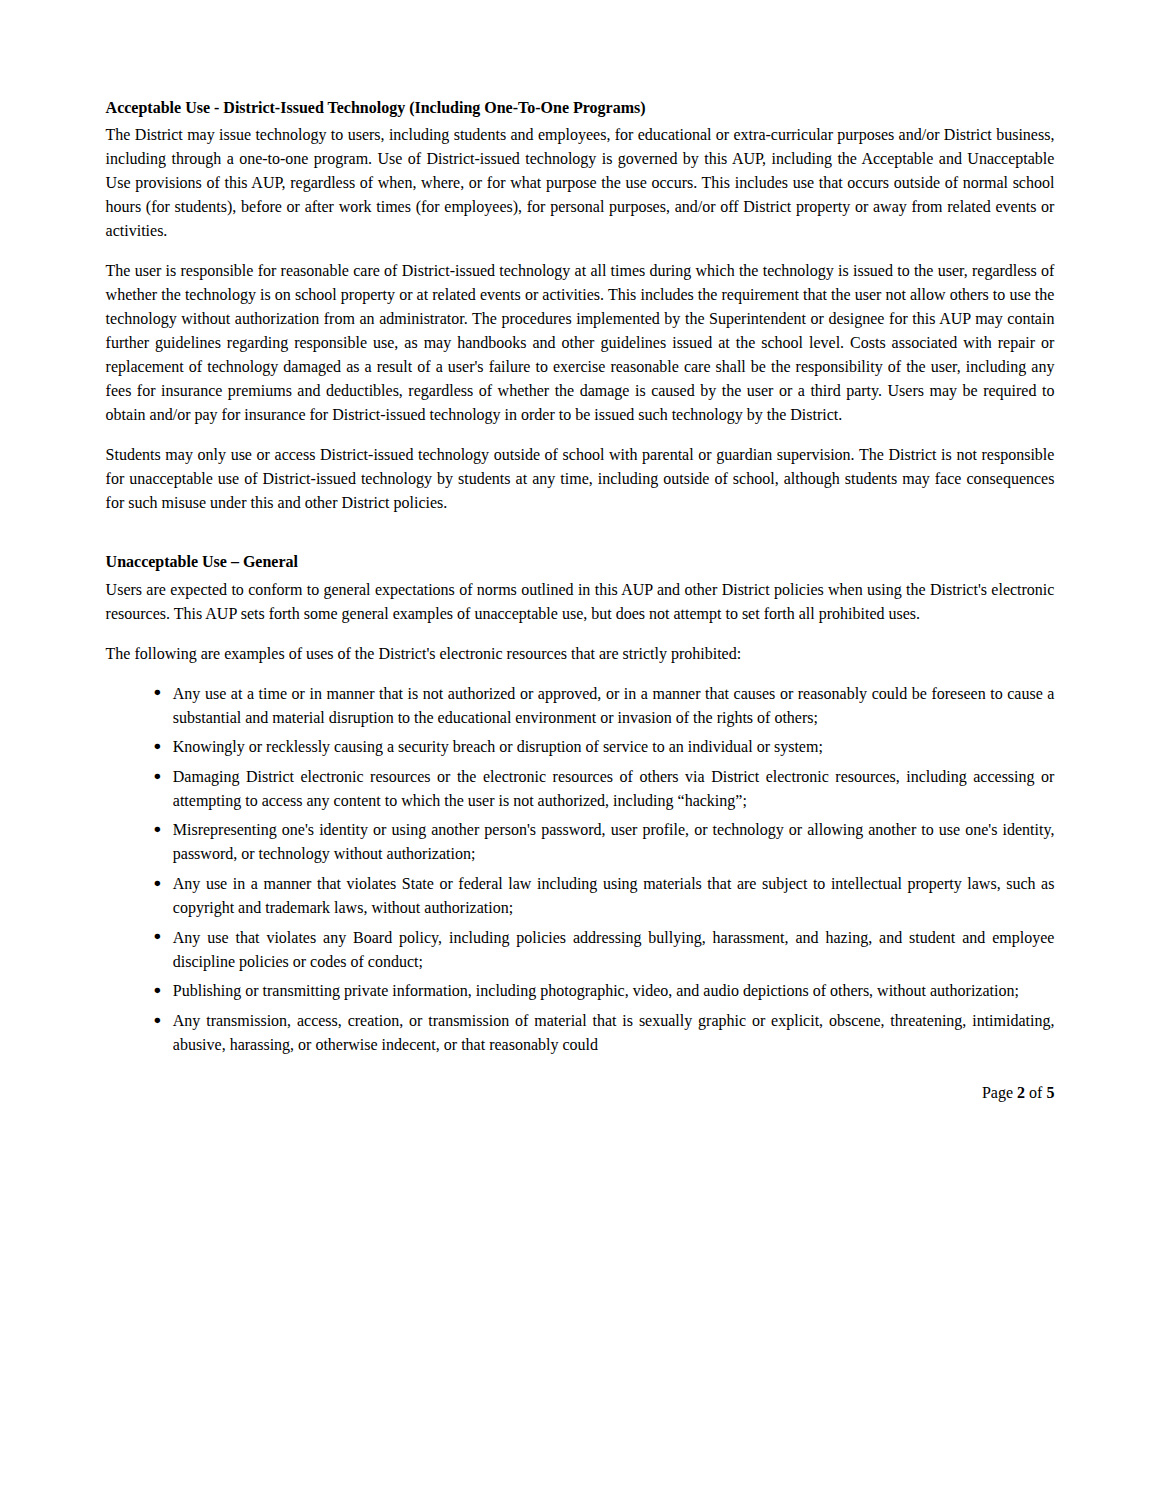Acceptable Use - District-Issued Technology (Including One-To-One Programs)
The District may issue technology to users, including students and employees, for educational or extra-curricular purposes and/or District business, including through a one-to-one program. Use of District-issued technology is governed by this AUP, including the Acceptable and Unacceptable Use provisions of this AUP, regardless of when, where, or for what purpose the use occurs. This includes use that occurs outside of normal school hours (for students), before or after work times (for employees), for personal purposes, and/or off District property or away from related events or activities.
The user is responsible for reasonable care of District-issued technology at all times during which the technology is issued to the user, regardless of whether the technology is on school property or at related events or activities. This includes the requirement that the user not allow others to use the technology without authorization from an administrator. The procedures implemented by the Superintendent or designee for this AUP may contain further guidelines regarding responsible use, as may handbooks and other guidelines issued at the school level. Costs associated with repair or replacement of technology damaged as a result of a user's failure to exercise reasonable care shall be the responsibility of the user, including any fees for insurance premiums and deductibles, regardless of whether the damage is caused by the user or a third party. Users may be required to obtain and/or pay for insurance for District-issued technology in order to be issued such technology by the District.
Students may only use or access District-issued technology outside of school with parental or guardian supervision. The District is not responsible for unacceptable use of District-issued technology by students at any time, including outside of school, although students may face consequences for such misuse under this and other District policies.
Unacceptable Use – General
Users are expected to conform to general expectations of norms outlined in this AUP and other District policies when using the District's electronic resources. This AUP sets forth some general examples of unacceptable use, but does not attempt to set forth all prohibited uses.
The following are examples of uses of the District's electronic resources that are strictly prohibited:
Any use at a time or in manner that is not authorized or approved, or in a manner that causes or reasonably could be foreseen to cause a substantial and material disruption to the educational environment or invasion of the rights of others;
Knowingly or recklessly causing a security breach or disruption of service to an individual or system;
Damaging District electronic resources or the electronic resources of others via District electronic resources, including accessing or attempting to access any content to which the user is not authorized, including “hacking”;
Misrepresenting one's identity or using another person's password, user profile, or technology or allowing another to use one's identity, password, or technology without authorization;
Any use in a manner that violates State or federal law including using materials that are subject to intellectual property laws, such as copyright and trademark laws, without authorization;
Any use that violates any Board policy, including policies addressing bullying, harassment, and hazing, and student and employee discipline policies or codes of conduct;
Publishing or transmitting private information, including photographic, video, and audio depictions of others, without authorization;
Any transmission, access, creation, or transmission of material that is sexually graphic or explicit, obscene, threatening, intimidating, abusive, harassing, or otherwise indecent, or that reasonably could
Page 2 of 5